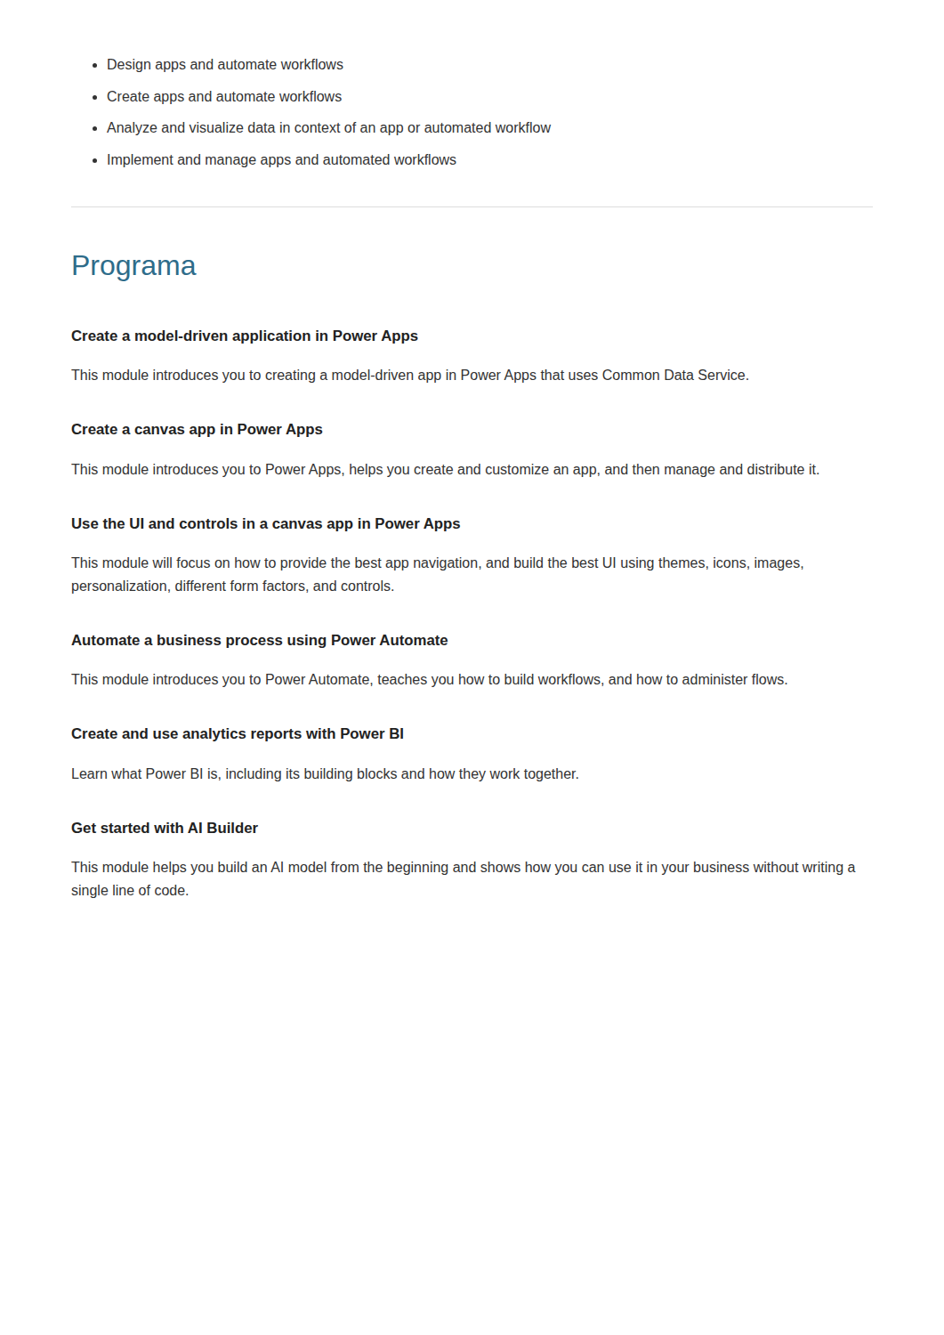Design apps and automate workflows
Create apps and automate workflows
Analyze and visualize data in context of an app or automated workflow
Implement and manage apps and automated workflows
Programa
Create a model-driven application in Power Apps
This module introduces you to creating a model-driven app in Power Apps that uses Common Data Service.
Create a canvas app in Power Apps
This module introduces you to Power Apps, helps you create and customize an app, and then manage and distribute it.
Use the UI and controls in a canvas app in Power Apps
This module will focus on how to provide the best app navigation, and build the best UI using themes, icons, images, personalization, different form factors, and controls.
Automate a business process using Power Automate
This module introduces you to Power Automate, teaches you how to build workflows, and how to administer flows.
Create and use analytics reports with Power BI
Learn what Power BI is, including its building blocks and how they work together.
Get started with AI Builder
This module helps you build an AI model from the beginning and shows how you can use it in your business without writing a single line of code.